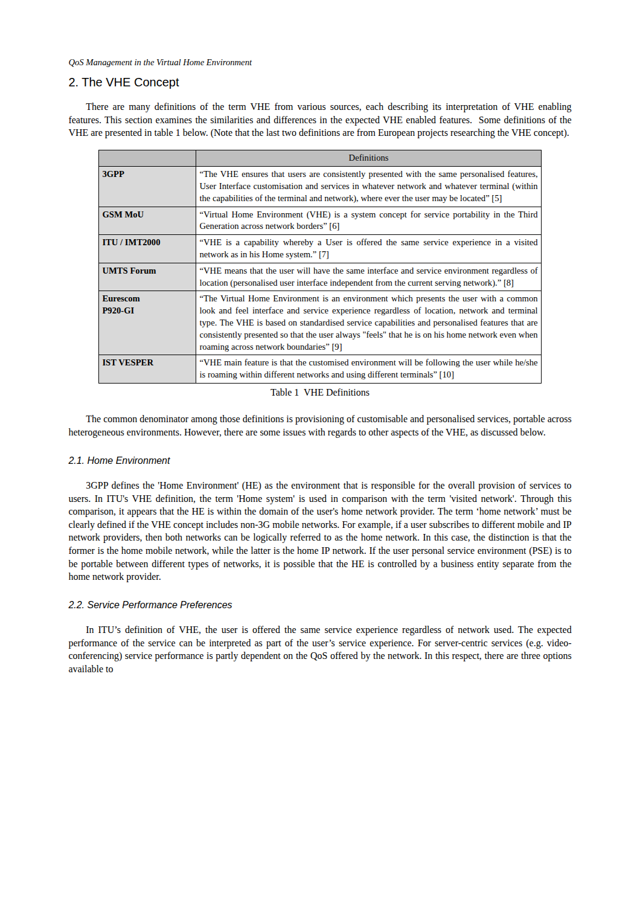QoS Management in the Virtual Home Environment
2. The VHE Concept
There are many definitions of the term VHE from various sources, each describing its interpretation of VHE enabling features. This section examines the similarities and differences in the expected VHE enabled features. Some definitions of the VHE are presented in table 1 below. (Note that the last two definitions are from European projects researching the VHE concept).
| | Definitions |
| --- | --- |
| 3GPP | “The VHE ensures that users are consistently presented with the same personalised features, User Interface customisation and services in whatever network and whatever terminal (within the capabilities of the terminal and network), where ever the user may be located” [5] |
| GSM MoU | “Virtual Home Environment (VHE) is a system concept for service portability in the Third Generation across network borders” [6] |
| ITU / IMT2000 | “VHE is a capability whereby a User is offered the same service experience in a visited network as in his Home system.” [7] |
| UMTS Forum | “VHE means that the user will have the same interface and service environment regardless of location (personalised user interface independent from the current serving network).” [8] |
| Eurescom P920-GI | “The Virtual Home Environment is an environment which presents the user with a common look and feel interface and service experience regardless of location, network and terminal type. The VHE is based on standardised service capabilities and personalised features that are consistently presented so that the user always "feels" that he is on his home network even when roaming across network boundaries” [9] |
| IST VESPER | “VHE main feature is that the customised environment will be following the user while he/she is roaming within different networks and using different terminals” [10] |
Table 1 VHE Definitions
The common denominator among those definitions is provisioning of customisable and personalised services, portable across heterogeneous environments. However, there are some issues with regards to other aspects of the VHE, as discussed below.
2.1. Home Environment
3GPP defines the 'Home Environment' (HE) as the environment that is responsible for the overall provision of services to users. In ITU's VHE definition, the term 'Home system' is used in comparison with the term 'visited network'. Through this comparison, it appears that the HE is within the domain of the user's home network provider. The term ‘home network’ must be clearly defined if the VHE concept includes non-3G mobile networks. For example, if a user subscribes to different mobile and IP network providers, then both networks can be logically referred to as the home network. In this case, the distinction is that the former is the home mobile network, while the latter is the home IP network. If the user personal service environment (PSE) is to be portable between different types of networks, it is possible that the HE is controlled by a business entity separate from the home network provider.
2.2. Service Performance Preferences
In ITU’s definition of VHE, the user is offered the same service experience regardless of network used. The expected performance of the service can be interpreted as part of the user’s service experience. For server-centric services (e.g. video-conferencing) service performance is partly dependent on the QoS offered by the network. In this respect, there are three options available to